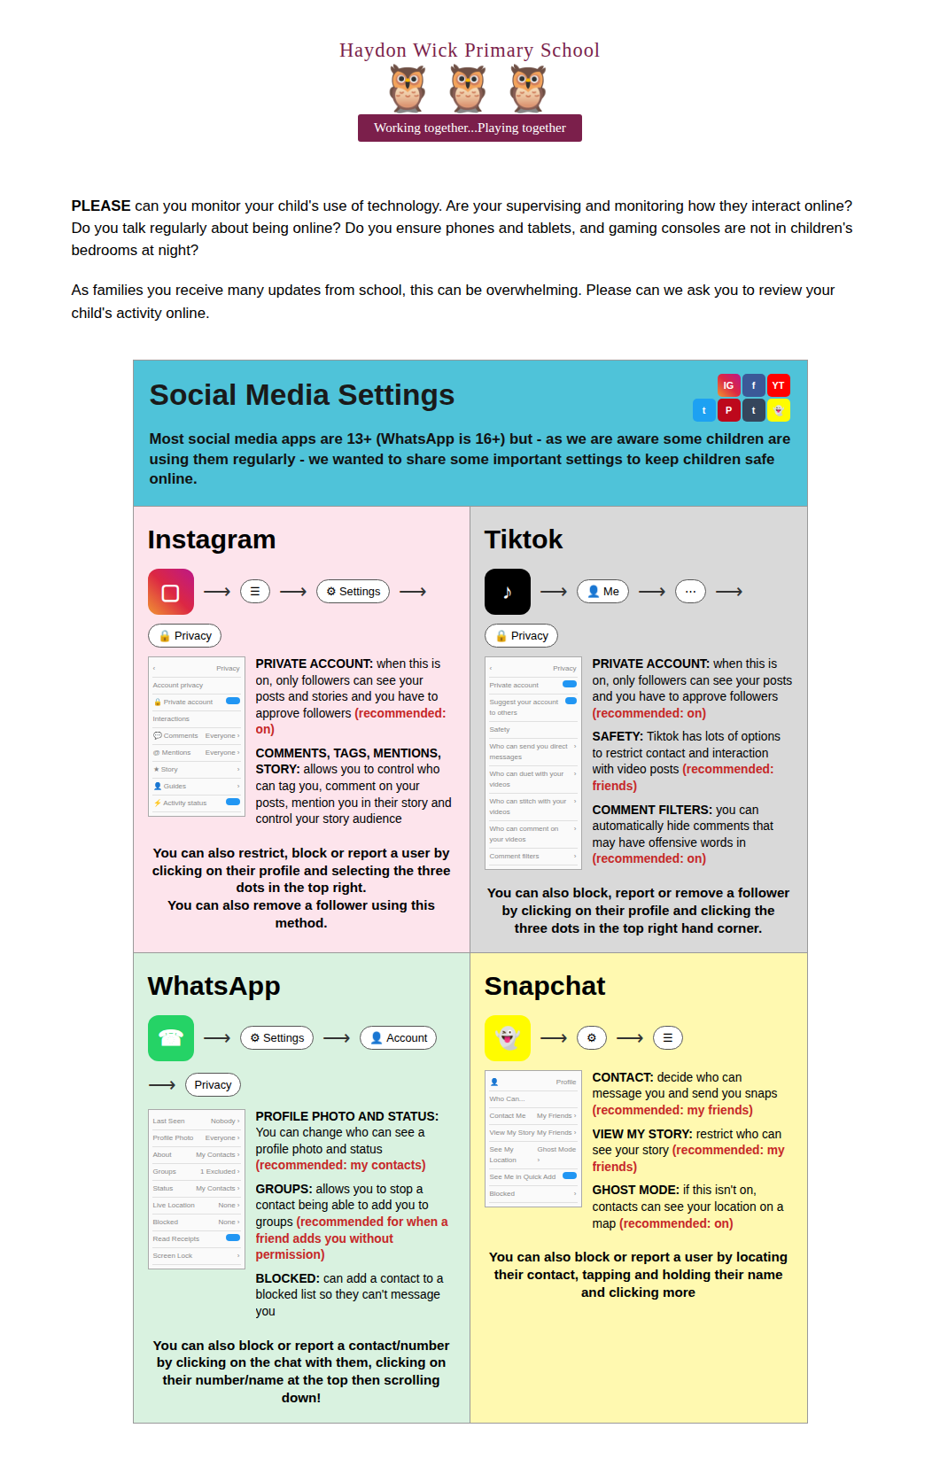Haydon Wick Primary School
🦉🦉🦉
Working together...Playing together
PLEASE can you monitor your child's use of technology. Are your supervising and monitoring how they interact online? Do you talk regularly about being online? Do you ensure phones and tablets, and gaming consoles are not in children's bedrooms at night?
As families you receive many updates from school, this can be overwhelming. Please can we ask you to review your child's activity online.
IG fYT
tPt👻
Social Media Settings
Most social media apps are 13+ (WhatsApp is 16+) but - as we are aware some children are using them regularly - we wanted to share some important settings to keep children safe online.
Instagram
▢
⟶ ☰ ⟶ ⚙ Settings ⟶ 🔒 Privacy
‹Privacy
Account privacy
🔒 Private account
Interactions
💬 Comments Everyone ›
@ Mentions Everyone ›
★ Story›
👤 Guides›
⚡ Activity status
PRIVATE ACCOUNT: when this is on, only followers can see your posts and stories and you have to approve followers (recommended: on)
COMMENTS, TAGS, MENTIONS, STORY: allows you to control who can tag you, comment on your posts, mention you in their story and control your story audience
You can also restrict, block or report a user by clicking on their profile and selecting the three dots in the top right.
You can also remove a follower using this method.
Tiktok
♪
⟶ 👤 Me ⟶ ⋯ ⟶ 🔒 Privacy
‹Privacy
Private account
Suggest your account to others
Safety
Who can send you direct messages›
Who can duet with your videos›
Who can stitch with your videos›
Who can comment on your videos›
Comment filters›
PRIVATE ACCOUNT: when this is on, only followers can see your posts and you have to approve followers (recommended: on)
SAFETY: Tiktok has lots of options to restrict contact and interaction with video posts (recommended: friends)
COMMENT FILTERS: you can automatically hide comments that may have offensive words in (recommended: on)
You can also block, report or remove a follower by clicking on their profile and clicking the three dots in the top right hand corner.
WhatsApp
☎
⟶ ⚙ Settings ⟶ 👤 Account ⟶ Privacy
Last Seen Nobody ›
Profile Photo Everyone ›
About My Contacts ›
Groups 1 Excluded ›
Status My Contacts ›
Live Location None ›
Blocked None ›
Read Receipts
Screen Lock›
PROFILE PHOTO AND STATUS: You can change who can see a profile photo and status (recommended: my contacts)
GROUPS: allows you to stop a contact being able to add you to groups (recommended for when a friend adds you without permission)
BLOCKED: can add a contact to a blocked list so they can't message you
You can also block or report a contact/number by clicking on the chat with them, clicking on their number/name at the top then scrolling down!
Snapchat
👻
⟶ ⚙ ⟶ ☰
👤Profile
Who Can...
Contact Me My Friends ›
View My Story My Friends ›
See My Location Ghost Mode ›
See Me in Quick Add
Blocked›
CONTACT: decide who can message you and send you snaps (recommended: my friends)
VIEW MY STORY: restrict who can see your story (recommended: my friends)
GHOST MODE: if this isn't on, contacts can see your location on a map (recommended: on)
You can also block or report a user by locating their contact, tapping and holding their name and clicking more